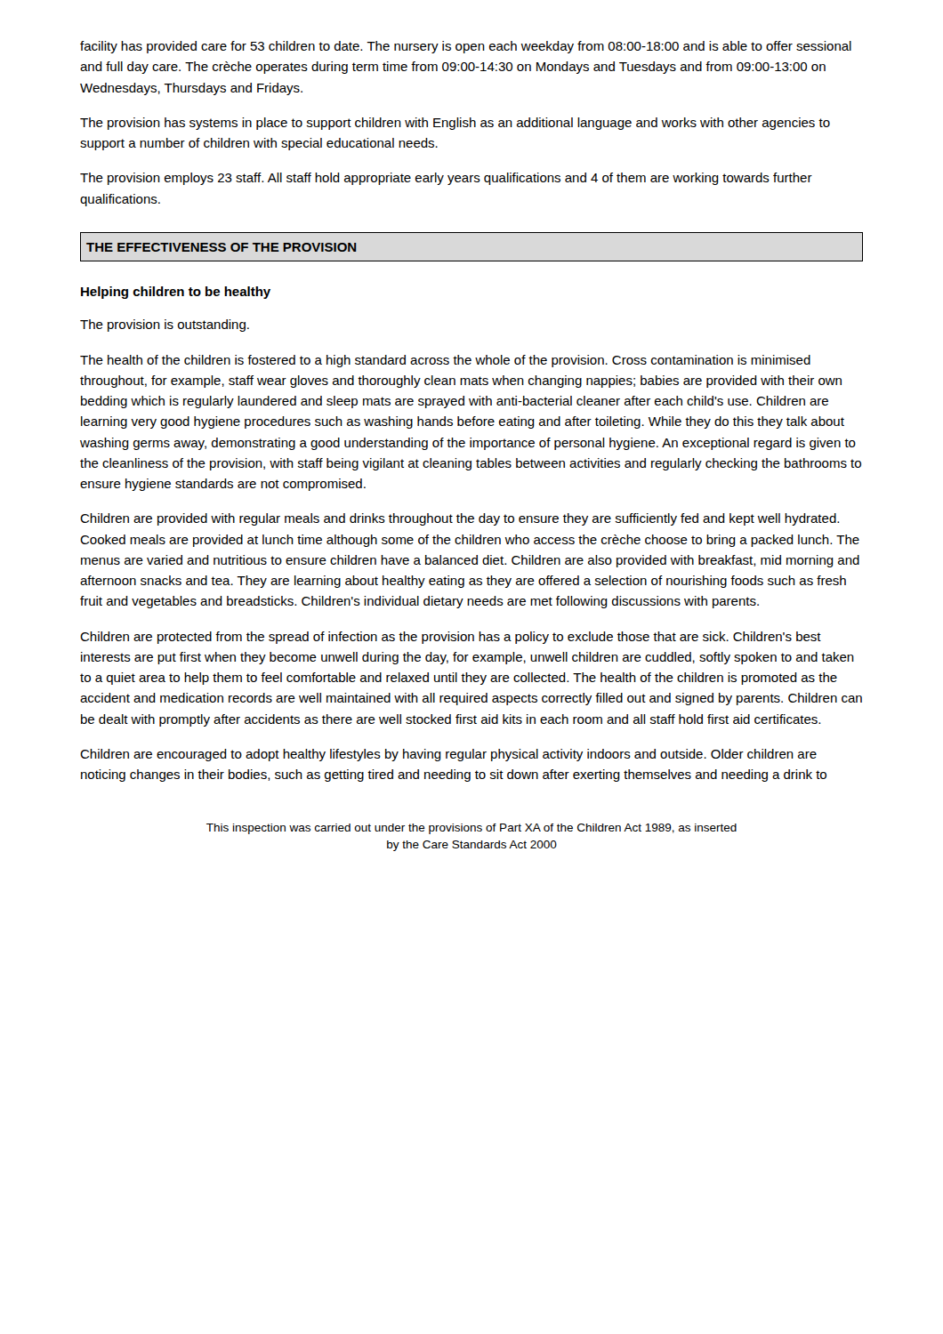facility has provided care for 53 children to date. The nursery is open each weekday from 08:00-18:00 and is able to offer sessional and full day care. The crèche operates during term time from 09:00-14:30 on Mondays and Tuesdays and from 09:00-13:00 on Wednesdays, Thursdays and Fridays.
The provision has systems in place to support children with English as an additional language and works with other agencies to support a number of children with special educational needs.
The provision employs 23 staff. All staff hold appropriate early years qualifications and 4 of them are working towards further qualifications.
THE EFFECTIVENESS OF THE PROVISION
Helping children to be healthy
The provision is outstanding.
The health of the children is fostered to a high standard across the whole of the provision. Cross contamination is minimised throughout, for example, staff wear gloves and thoroughly clean mats when changing nappies; babies are provided with their own bedding which is regularly laundered and sleep mats are sprayed with anti-bacterial cleaner after each child's use. Children are learning very good hygiene procedures such as washing hands before eating and after toileting. While they do this they talk about washing germs away, demonstrating a good understanding of the importance of personal hygiene. An exceptional regard is given to the cleanliness of the provision, with staff being vigilant at cleaning tables between activities and regularly checking the bathrooms to ensure hygiene standards are not compromised.
Children are provided with regular meals and drinks throughout the day to ensure they are sufficiently fed and kept well hydrated. Cooked meals are provided at lunch time although some of the children who access the crèche choose to bring a packed lunch. The menus are varied and nutritious to ensure children have a balanced diet. Children are also provided with breakfast, mid morning and afternoon snacks and tea. They are learning about healthy eating as they are offered a selection of nourishing foods such as fresh fruit and vegetables and breadsticks. Children's individual dietary needs are met following discussions with parents.
Children are protected from the spread of infection as the provision has a policy to exclude those that are sick. Children's best interests are put first when they become unwell during the day, for example, unwell children are cuddled, softly spoken to and taken to a quiet area to help them to feel comfortable and relaxed until they are collected. The health of the children is promoted as the accident and medication records are well maintained with all required aspects correctly filled out and signed by parents. Children can be dealt with promptly after accidents as there are well stocked first aid kits in each room and all staff hold first aid certificates.
Children are encouraged to adopt healthy lifestyles by having regular physical activity indoors and outside. Older children are noticing changes in their bodies, such as getting tired and needing to sit down after exerting themselves and needing a drink to
This inspection was carried out under the provisions of Part XA of the Children Act 1989, as inserted
by the Care Standards Act 2000